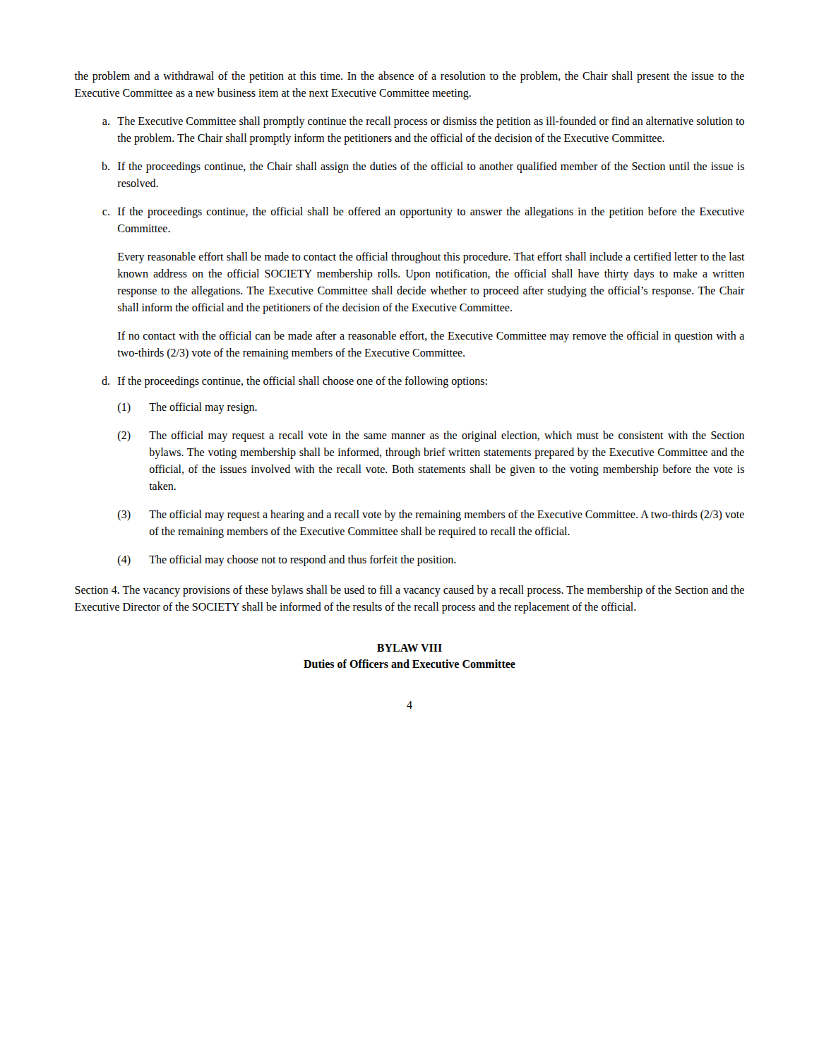the problem and a withdrawal of the petition at this time. In the absence of a resolution to the problem, the Chair shall present the issue to the Executive Committee as a new business item at the next Executive Committee meeting.
The Executive Committee shall promptly continue the recall process or dismiss the petition as ill-founded or find an alternative solution to the problem. The Chair shall promptly inform the petitioners and the official of the decision of the Executive Committee.
If the proceedings continue, the Chair shall assign the duties of the official to another qualified member of the Section until the issue is resolved.
If the proceedings continue, the official shall be offered an opportunity to answer the allegations in the petition before the Executive Committee.
Every reasonable effort shall be made to contact the official throughout this procedure. That effort shall include a certified letter to the last known address on the official SOCIETY membership rolls. Upon notification, the official shall have thirty days to make a written response to the allegations. The Executive Committee shall decide whether to proceed after studying the official’s response. The Chair shall inform the official and the petitioners of the decision of the Executive Committee.
If no contact with the official can be made after a reasonable effort, the Executive Committee may remove the official in question with a two-thirds (2/3) vote of the remaining members of the Executive Committee.
If the proceedings continue, the official shall choose one of the following options:
The official may resign.
The official may request a recall vote in the same manner as the original election, which must be consistent with the Section bylaws. The voting membership shall be informed, through brief written statements prepared by the Executive Committee and the official, of the issues involved with the recall vote. Both statements shall be given to the voting membership before the vote is taken.
The official may request a hearing and a recall vote by the remaining members of the Executive Committee. A two-thirds (2/3) vote of the remaining members of the Executive Committee shall be required to recall the official.
The official may choose not to respond and thus forfeit the position.
Section 4. The vacancy provisions of these bylaws shall be used to fill a vacancy caused by a recall process. The membership of the Section and the Executive Director of the SOCIETY shall be informed of the results of the recall process and the replacement of the official.
BYLAW VIII Duties of Officers and Executive Committee
4